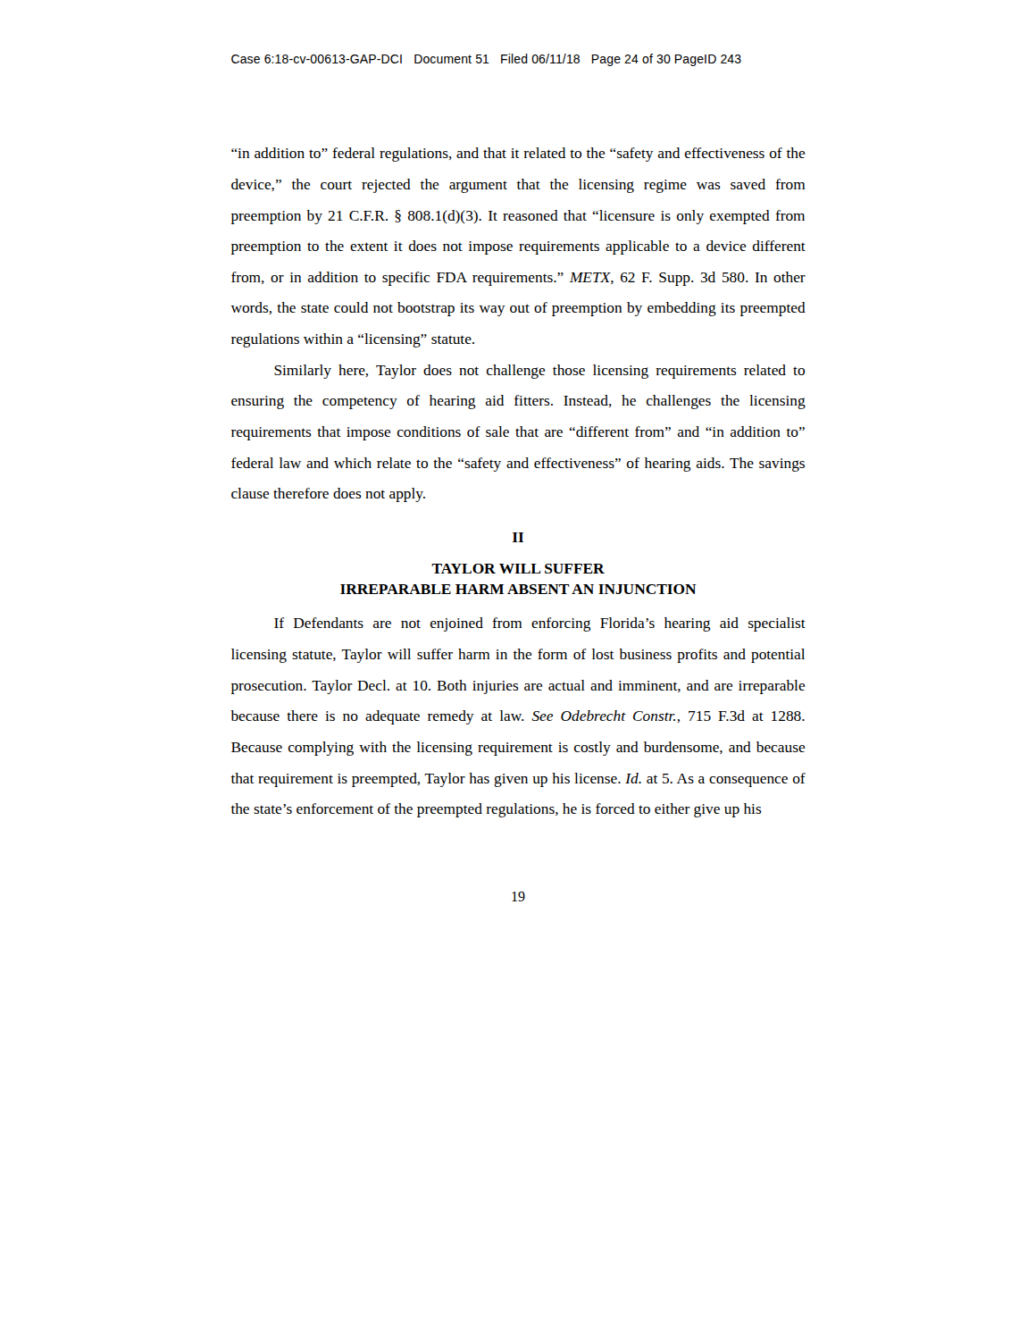Case 6:18-cv-00613-GAP-DCI Document 51 Filed 06/11/18 Page 24 of 30 PageID 243
“in addition to” federal regulations, and that it related to the “safety and effectiveness of the device,” the court rejected the argument that the licensing regime was saved from preemption by 21 C.F.R. § 808.1(d)(3). It reasoned that “licensure is only exempted from preemption to the extent it does not impose requirements applicable to a device different from, or in addition to specific FDA requirements.” METX, 62 F. Supp. 3d 580. In other words, the state could not bootstrap its way out of preemption by embedding its preempted regulations within a “licensing” statute.
Similarly here, Taylor does not challenge those licensing requirements related to ensuring the competency of hearing aid fitters. Instead, he challenges the licensing requirements that impose conditions of sale that are “different from” and “in addition to” federal law and which relate to the “safety and effectiveness” of hearing aids. The savings clause therefore does not apply.
II
TAYLOR WILL SUFFER
IRREPARABLE HARM ABSENT AN INJUNCTION
If Defendants are not enjoined from enforcing Florida’s hearing aid specialist licensing statute, Taylor will suffer harm in the form of lost business profits and potential prosecution. Taylor Decl. at 10. Both injuries are actual and imminent, and are irreparable because there is no adequate remedy at law. See Odebrecht Constr., 715 F.3d at 1288. Because complying with the licensing requirement is costly and burdensome, and because that requirement is preempted, Taylor has given up his license. Id. at 5. As a consequence of the state’s enforcement of the preempted regulations, he is forced to either give up his
19